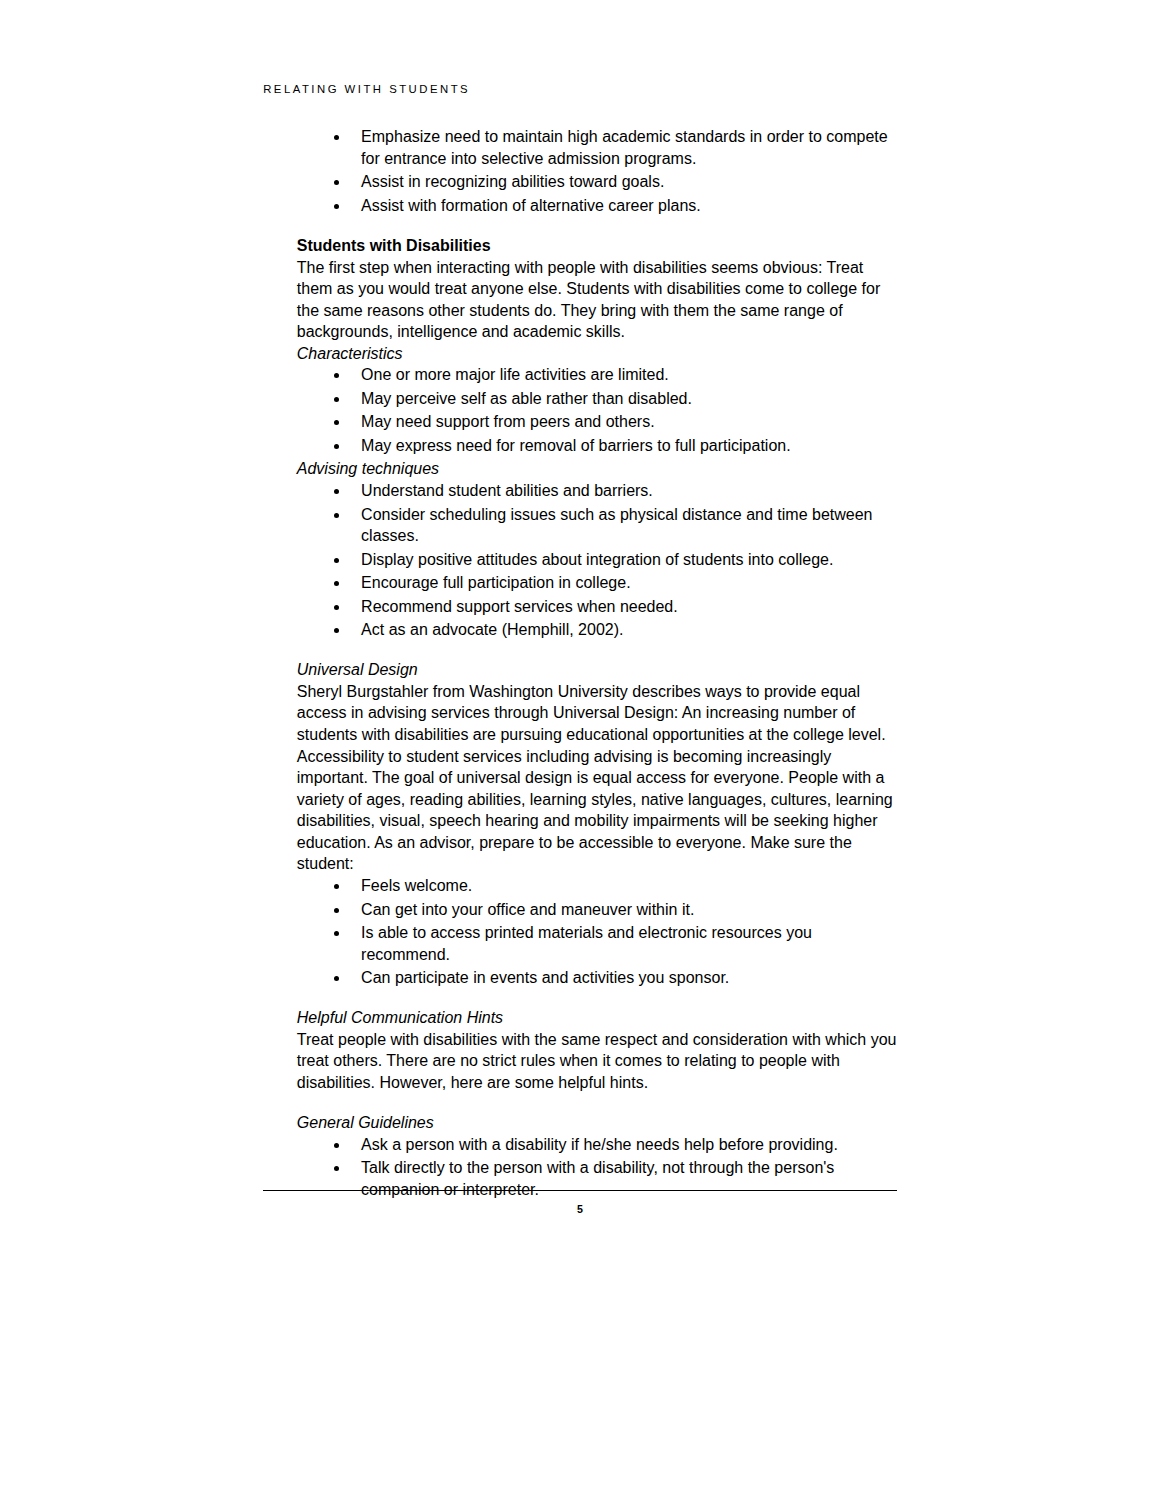RELATING WITH STUDENTS
Emphasize need to maintain high academic standards in order to compete for entrance into selective admission programs.
Assist in recognizing abilities toward goals.
Assist with formation of alternative career plans.
Students with Disabilities
The first step when interacting with people with disabilities seems obvious: Treat them as you would treat anyone else. Students with disabilities come to college for the same reasons other students do. They bring with them the same range of backgrounds, intelligence and academic skills.
Characteristics
One or more major life activities are limited.
May perceive self as able rather than disabled.
May need support from peers and others.
May express need for removal of barriers to full participation.
Advising techniques
Understand student abilities and barriers.
Consider scheduling issues such as physical distance and time between classes.
Display positive attitudes about integration of students into college.
Encourage full participation in college.
Recommend support services when needed.
Act as an advocate (Hemphill, 2002).
Universal Design
Sheryl Burgstahler from Washington University describes ways to provide equal access in advising services through Universal Design: An increasing number of students with disabilities are pursuing educational opportunities at the college level. Accessibility to student services including advising is becoming increasingly important. The goal of universal design is equal access for everyone. People with a variety of ages, reading abilities, learning styles, native languages, cultures, learning disabilities, visual, speech hearing and mobility impairments will be seeking higher education. As an advisor, prepare to be accessible to everyone. Make sure the student:
Feels welcome.
Can get into your office and maneuver within it.
Is able to access printed materials and electronic resources you recommend.
Can participate in events and activities you sponsor.
Helpful Communication Hints
Treat people with disabilities with the same respect and consideration with which you treat others. There are no strict rules when it comes to relating to people with disabilities. However, here are some helpful hints.
General Guidelines
Ask a person with a disability if he/she needs help before providing.
Talk directly to the person with a disability, not through the person's companion or interpreter.
5